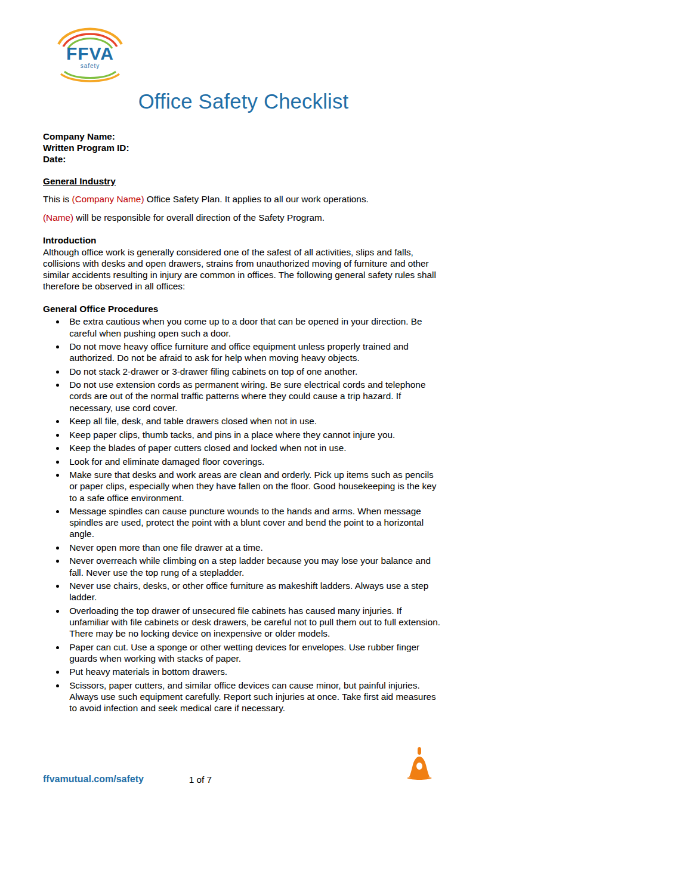FFVA safety
Office Safety Checklist
Company Name:
Written Program ID:
Date:
General Industry
This is (Company Name) Office Safety Plan. It applies to all our work operations.
(Name) will be responsible for overall direction of the Safety Program.
Introduction
Although office work is generally considered one of the safest of all activities, slips and falls, collisions with desks and open drawers, strains from unauthorized moving of furniture and other similar accidents resulting in injury are common in offices. The following general safety rules shall therefore be observed in all offices:
General Office Procedures
Be extra cautious when you come up to a door that can be opened in your direction. Be careful when pushing open such a door.
Do not move heavy office furniture and office equipment unless properly trained and authorized. Do not be afraid to ask for help when moving heavy objects.
Do not stack 2-drawer or 3-drawer filing cabinets on top of one another.
Do not use extension cords as permanent wiring. Be sure electrical cords and telephone cords are out of the normal traffic patterns where they could cause a trip hazard. If necessary, use cord cover.
Keep all file, desk, and table drawers closed when not in use.
Keep paper clips, thumb tacks, and pins in a place where they cannot injure you.
Keep the blades of paper cutters closed and locked when not in use.
Look for and eliminate damaged floor coverings.
Make sure that desks and work areas are clean and orderly. Pick up items such as pencils or paper clips, especially when they have fallen on the floor. Good housekeeping is the key to a safe office environment.
Message spindles can cause puncture wounds to the hands and arms. When message spindles are used, protect the point with a blunt cover and bend the point to a horizontal angle.
Never open more than one file drawer at a time.
Never overreach while climbing on a step ladder because you may lose your balance and fall. Never use the top rung of a stepladder.
Never use chairs, desks, or other office furniture as makeshift ladders. Always use a step ladder.
Overloading the top drawer of unsecured file cabinets has caused many injuries. If unfamiliar with file cabinets or desk drawers, be careful not to pull them out to full extension. There may be no locking device on inexpensive or older models.
Paper can cut. Use a sponge or other wetting devices for envelopes. Use rubber finger guards when working with stacks of paper.
Put heavy materials in bottom drawers.
Scissors, paper cutters, and similar office devices can cause minor, but painful injuries. Always use such equipment carefully. Report such injuries at once. Take first aid measures to avoid infection and seek medical care if necessary.
ffvamutual.com/safety 1 of 7